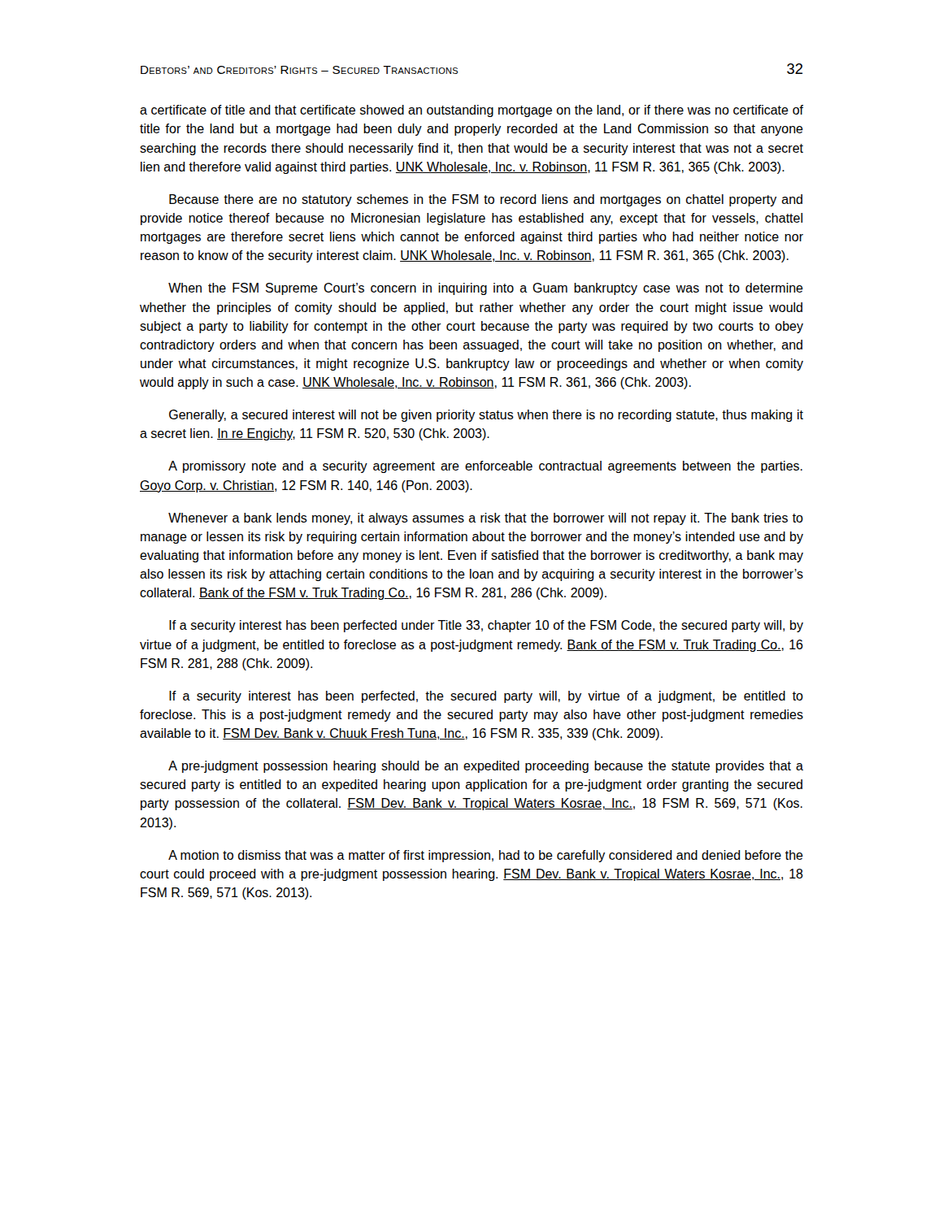Debtors’ and Creditors’ Rights – Secured Transactions 32
a certificate of title and that certificate showed an outstanding mortgage on the land, or if there was no certificate of title for the land but a mortgage had been duly and properly recorded at the Land Commission so that anyone searching the records there should necessarily find it, then that would be a security interest that was not a secret lien and therefore valid against third parties. UNK Wholesale, Inc. v. Robinson, 11 FSM R. 361, 365 (Chk. 2003).
Because there are no statutory schemes in the FSM to record liens and mortgages on chattel property and provide notice thereof because no Micronesian legislature has established any, except that for vessels, chattel mortgages are therefore secret liens which cannot be enforced against third parties who had neither notice nor reason to know of the security interest claim. UNK Wholesale, Inc. v. Robinson, 11 FSM R. 361, 365 (Chk. 2003).
When the FSM Supreme Court’s concern in inquiring into a Guam bankruptcy case was not to determine whether the principles of comity should be applied, but rather whether any order the court might issue would subject a party to liability for contempt in the other court because the party was required by two courts to obey contradictory orders and when that concern has been assuaged, the court will take no position on whether, and under what circumstances, it might recognize U.S. bankruptcy law or proceedings and whether or when comity would apply in such a case. UNK Wholesale, Inc. v. Robinson, 11 FSM R. 361, 366 (Chk. 2003).
Generally, a secured interest will not be given priority status when there is no recording statute, thus making it a secret lien. In re Engichy, 11 FSM R. 520, 530 (Chk. 2003).
A promissory note and a security agreement are enforceable contractual agreements between the parties. Goyo Corp. v. Christian, 12 FSM R. 140, 146 (Pon. 2003).
Whenever a bank lends money, it always assumes a risk that the borrower will not repay it. The bank tries to manage or lessen its risk by requiring certain information about the borrower and the money’s intended use and by evaluating that information before any money is lent. Even if satisfied that the borrower is creditworthy, a bank may also lessen its risk by attaching certain conditions to the loan and by acquiring a security interest in the borrower’s collateral. Bank of the FSM v. Truk Trading Co., 16 FSM R. 281, 286 (Chk. 2009).
If a security interest has been perfected under Title 33, chapter 10 of the FSM Code, the secured party will, by virtue of a judgment, be entitled to foreclose as a post-judgment remedy. Bank of the FSM v. Truk Trading Co., 16 FSM R. 281, 288 (Chk. 2009).
If a security interest has been perfected, the secured party will, by virtue of a judgment, be entitled to foreclose. This is a post-judgment remedy and the secured party may also have other post-judgment remedies available to it. FSM Dev. Bank v. Chuuk Fresh Tuna, Inc., 16 FSM R. 335, 339 (Chk. 2009).
A pre-judgment possession hearing should be an expedited proceeding because the statute provides that a secured party is entitled to an expedited hearing upon application for a pre-judgment order granting the secured party possession of the collateral. FSM Dev. Bank v. Tropical Waters Kosrae, Inc., 18 FSM R. 569, 571 (Kos. 2013).
A motion to dismiss that was a matter of first impression, had to be carefully considered and denied before the court could proceed with a pre-judgment possession hearing. FSM Dev. Bank v. Tropical Waters Kosrae, Inc., 18 FSM R. 569, 571 (Kos. 2013).